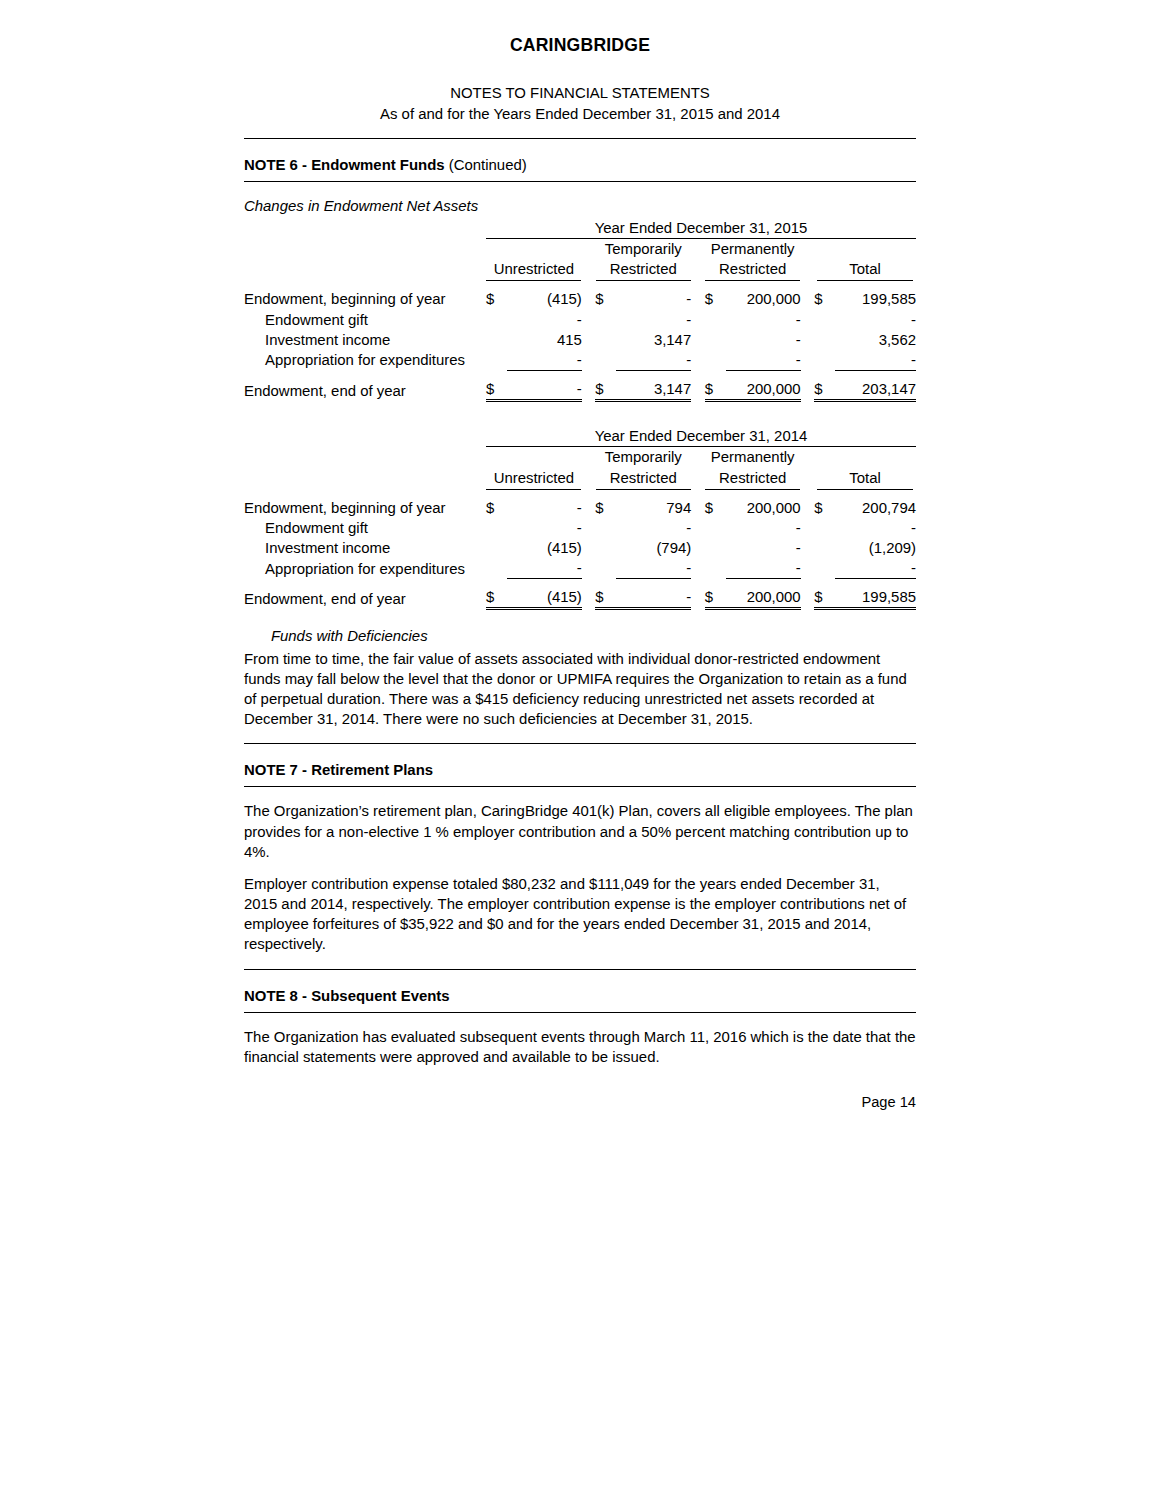CARINGBRIDGE
NOTES TO FINANCIAL STATEMENTS As of and for the Years Ended December 31, 2015 and 2014
NOTE 6 - Endowment Funds (Continued)
Changes in Endowment Net Assets
| | Year Ended December 31, 2015 |
| | | | Temporarily | | Permanently | | |
| | Unrestricted | | Restricted | | Restricted | | Total |
| Endowment, beginning of year | $ | (415) | | $ | - | | $ | 200,000 | | $ | 199,585 |
| Endowment gift | | - | | | - | | | - | | | - |
| Investment income | | 415 | | | 3,147 | | | - | | | 3,562 |
| Appropriation for expenditures | | - | | | - | | | - | | | - |
| Endowment, end of year | $ | - | | $ | 3,147 | | $ | 200,000 | | $ | 203,147 |
| | Year Ended December 31, 2014 |
| | | | Temporarily | | Permanently | | |
| | Unrestricted | | Restricted | | Restricted | | Total |
| Endowment, beginning of year | $ | - | | $ | 794 | | $ | 200,000 | | $ | 200,794 |
| Endowment gift | | - | | | - | | | - | | | - |
| Investment income | | (415) | | | (794) | | | - | | | (1,209) |
| Appropriation for expenditures | | - | | | - | | | - | | | - |
| Endowment, end of year | $ | (415) | | $ | - | | $ | 200,000 | | $ | 199,585 |
Funds with Deficiencies
From time to time, the fair value of assets associated with individual donor-restricted endowment funds may fall below the level that the donor or UPMIFA requires the Organization to retain as a fund of perpetual duration. There was a $415 deficiency reducing unrestricted net assets recorded at December 31, 2014. There were no such deficiencies at December 31, 2015.
NOTE 7 - Retirement Plans
The Organization’s retirement plan, CaringBridge 401(k) Plan, covers all eligible employees. The plan provides for a non-elective 1 % employer contribution and a 50% percent matching contribution up to 4%.
Employer contribution expense totaled $80,232 and $111,049 for the years ended December 31, 2015 and 2014, respectively. The employer contribution expense is the employer contributions net of employee forfeitures of $35,922 and $0 and for the years ended December 31, 2015 and 2014, respectively.
NOTE 8 - Subsequent Events
The Organization has evaluated subsequent events through March 11, 2016 which is the date that the financial statements were approved and available to be issued.
Page 14